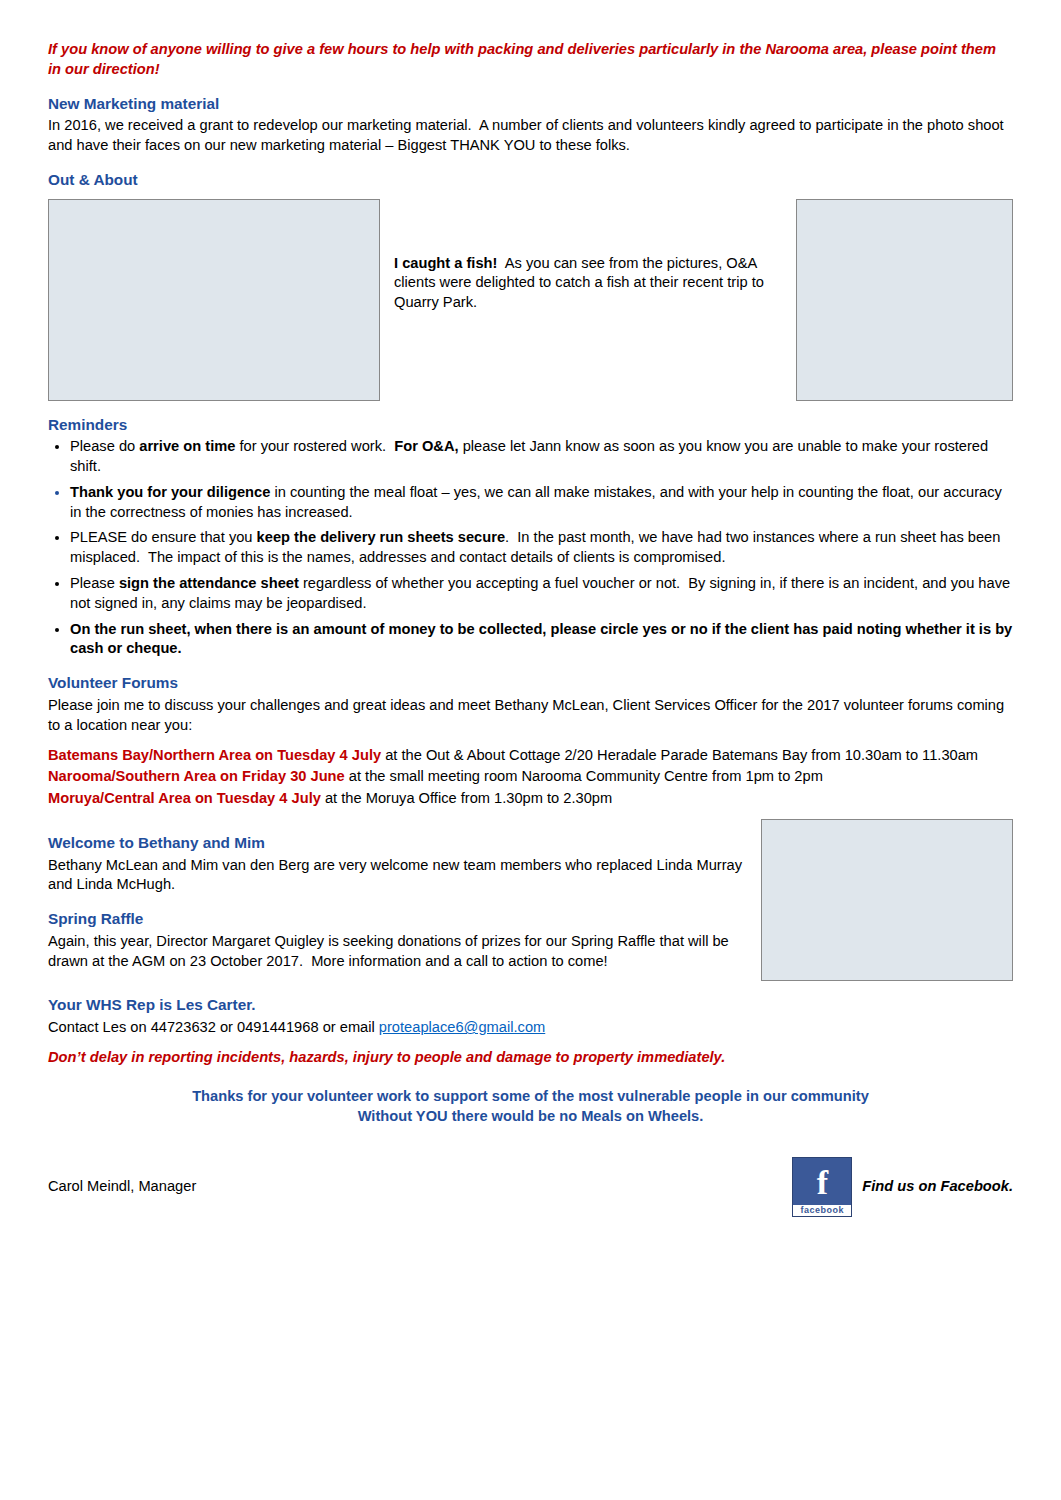If you know of anyone willing to give a few hours to help with packing and deliveries particularly in the Narooma area, please point them in our direction!
New Marketing material
In 2016, we received a grant to redevelop our marketing material. A number of clients and volunteers kindly agreed to participate in the photo shoot and have their faces on our new marketing material – Biggest THANK YOU to these folks.
Out & About
I caught a fish! As you can see from the pictures, O&A clients were delighted to catch a fish at their recent trip to Quarry Park.
Reminders
Please do arrive on time for your rostered work. For O&A, please let Jann know as soon as you know you are unable to make your rostered shift.
Thank you for your diligence in counting the meal float – yes, we can all make mistakes, and with your help in counting the float, our accuracy in the correctness of monies has increased.
PLEASE do ensure that you keep the delivery run sheets secure. In the past month, we have had two instances where a run sheet has been misplaced. The impact of this is the names, addresses and contact details of clients is compromised.
Please sign the attendance sheet regardless of whether you accepting a fuel voucher or not. By signing in, if there is an incident, and you have not signed in, any claims may be jeopardised.
On the run sheet, when there is an amount of money to be collected, please circle yes or no if the client has paid noting whether it is by cash or cheque.
Volunteer Forums
Please join me to discuss your challenges and great ideas and meet Bethany McLean, Client Services Officer for the 2017 volunteer forums coming to a location near you:
Batemans Bay/Northern Area on Tuesday 4 July at the Out & About Cottage 2/20 Heradale Parade Batemans Bay from 10.30am to 11.30am
Narooma/Southern Area on Friday 30 June at the small meeting room Narooma Community Centre from 1pm to 2pm
Moruya/Central Area on Tuesday 4 July at the Moruya Office from 1.30pm to 2.30pm
Welcome to Bethany and Mim
Bethany McLean and Mim van den Berg are very welcome new team members who replaced Linda Murray and Linda McHugh.
Spring Raffle
Again, this year, Director Margaret Quigley is seeking donations of prizes for our Spring Raffle that will be drawn at the AGM on 23 October 2017. More information and a call to action to come!
Your WHS Rep is Les Carter.
Contact Les on 44723632 or 0491441968 or email proteaplace6@gmail.com
Don’t delay in reporting incidents, hazards, injury to people and damage to property immediately.
Thanks for your volunteer work to support some of the most vulnerable people in our community
Without YOU there would be no Meals on Wheels.
Carol Meindl, Manager
ffacebook
Find us on Facebook.